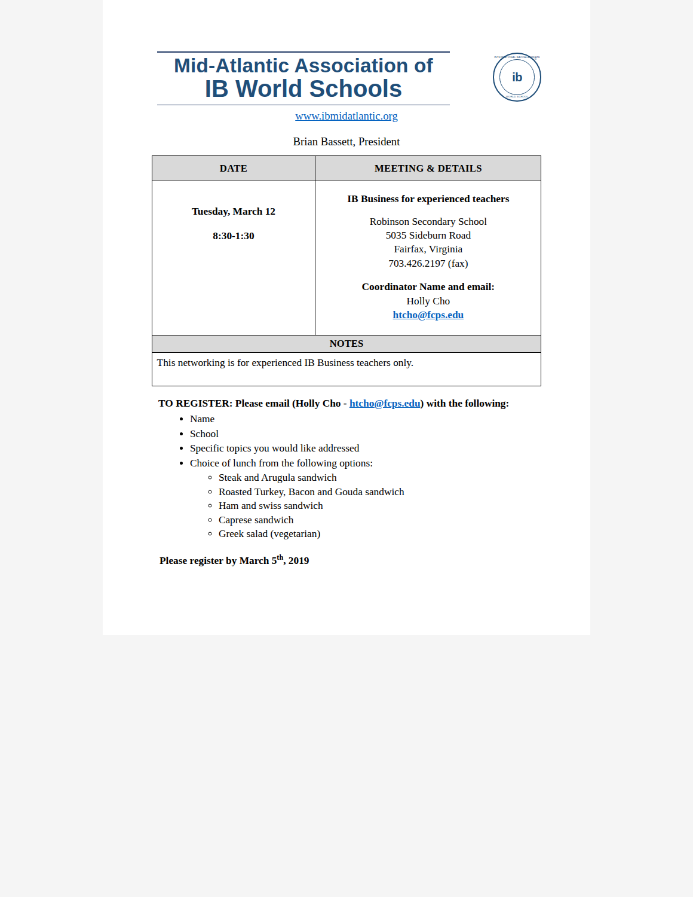Mid-Atlantic Association of IB World Schools
INTERNATIONAL BACCALAUREATE
ib
WORLD SCHOOL
®
www.ibmidatlantic.org
Brian Bassett, President
| DATE | MEETING & DETAILS |
| --- | --- |
| Tuesday, March 12 8:30-1:30 | IB Business for experienced teachers Robinson Secondary School 5035 Sideburn Road Fairfax, Virginia 703.426.2197 (fax) Coordinator Name and email: Holly Cho htcho@fcps.edu |
| NOTES |
| This networking is for experienced IB Business teachers only. |
TO REGISTER: Please email (Holly Cho - htcho@fcps.edu) with the following:
Name
School
Specific topics you would like addressed
Choice of lunch from the following options:
Steak and Arugula sandwich
Roasted Turkey, Bacon and Gouda sandwich
Ham and swiss sandwich
Caprese sandwich
Greek salad (vegetarian)
Please register by March 5th, 2019